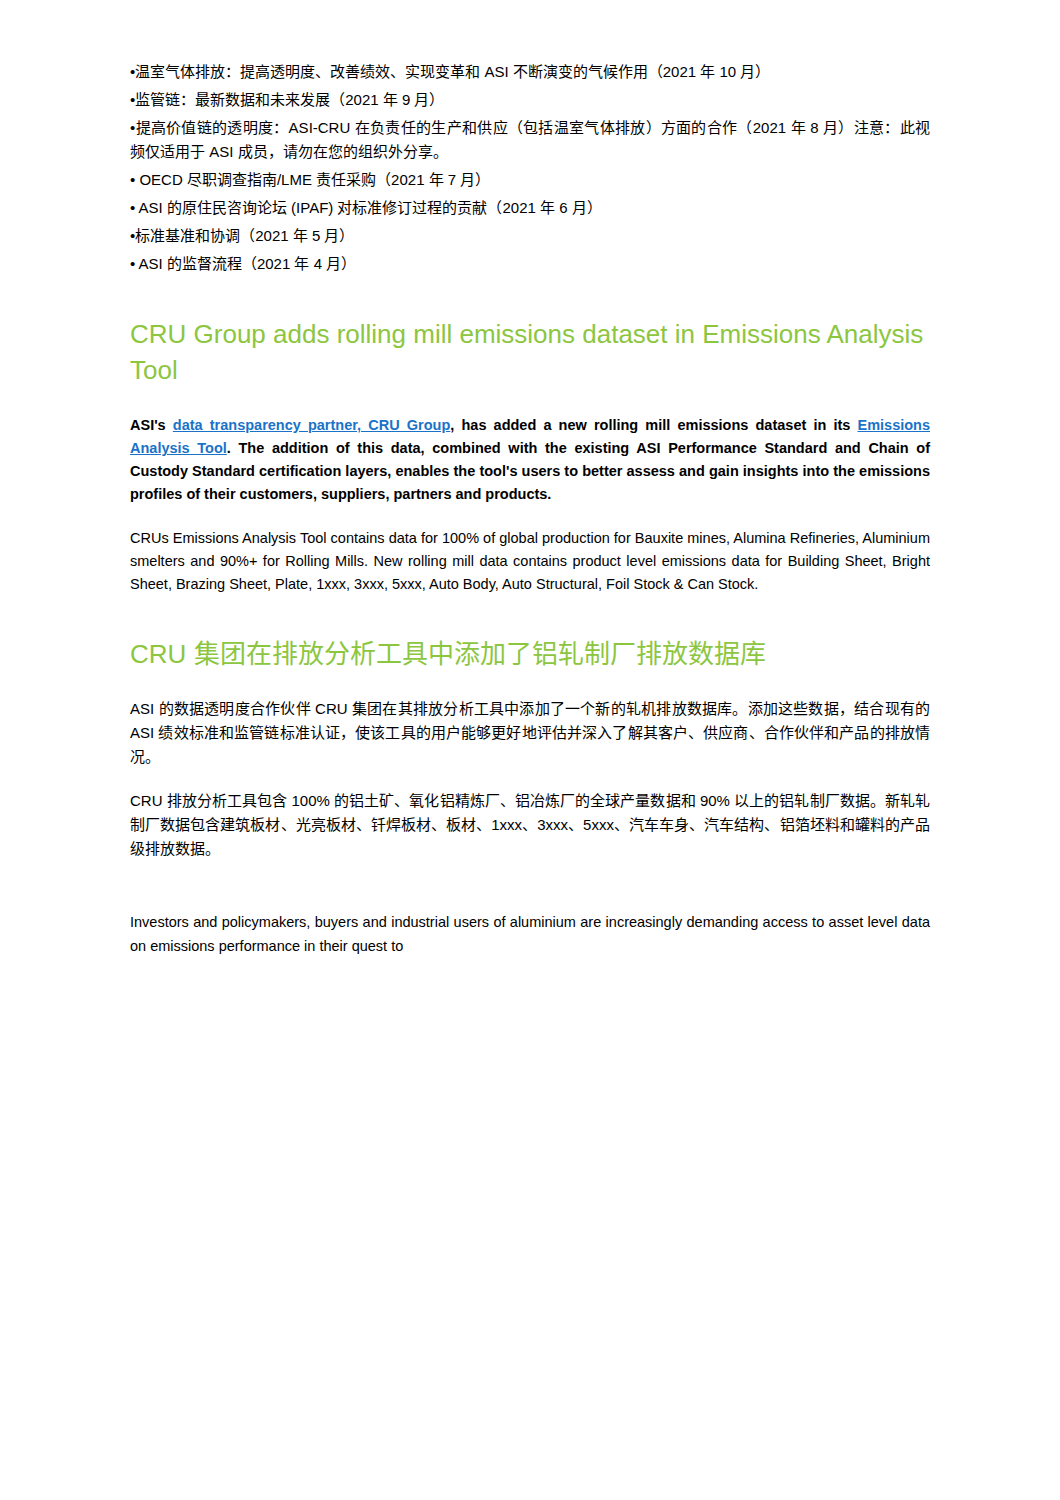•温室气体排放：提高透明度、改善绩效、实现变革和 ASI 不断演变的气候作用（2021 年 10 月）
•监管链：最新数据和未来发展（2021 年 9 月）
•提高价值链的透明度：ASI-CRU 在负责任的生产和供应（包括温室气体排放）方面的合作（2021 年 8 月）注意：此视频仅适用于 ASI 成员，请勿在您的组织外分享。
• OECD 尽职调查指南/LME 责任采购（2021 年 7 月）
• ASI 的原住民咨询论坛 (IPAF) 对标准修订过程的贡献（2021 年 6 月）
•标准基准和协调（2021 年 5 月）
• ASI 的监督流程（2021 年 4 月）
CRU Group adds rolling mill emissions dataset in Emissions Analysis Tool
ASI's data transparency partner, CRU Group, has added a new rolling mill emissions dataset in its Emissions Analysis Tool. The addition of this data, combined with the existing ASI Performance Standard and Chain of Custody Standard certification layers, enables the tool's users to better assess and gain insights into the emissions profiles of their customers, suppliers, partners and products.
CRUs Emissions Analysis Tool contains data for 100% of global production for Bauxite mines, Alumina Refineries, Aluminium smelters and 90%+ for Rolling Mills. New rolling mill data contains product level emissions data for Building Sheet, Bright Sheet, Brazing Sheet, Plate, 1xxx, 3xxx, 5xxx, Auto Body, Auto Structural, Foil Stock & Can Stock.
CRU 集团在排放分析工具中添加了铝轧制厂排放数据库
ASI 的数据透明度合作伙伴 CRU 集团在其排放分析工具中添加了一个新的轧机排放数据库。添加这些数据，结合现有的 ASI 绩效标准和监管链标准认证，使该工具的用户能够更好地评估并深入了解其客户、供应商、合作伙伴和产品的排放情况。
CRU 排放分析工具包含 100% 的铝土矿、氧化铝精炼厂、铝冶炼厂的全球产量数据和 90% 以上的铝轧制厂数据。新轧轧制厂数据包含建筑板材、光亮板材、钎焊板材、板材、1xxx、3xxx、5xxx、汽车车身、汽车结构、铝箔坯料和罐料的产品级排放数据。
Investors and policymakers, buyers and industrial users of aluminium are increasingly demanding access to asset level data on emissions performance in their quest to